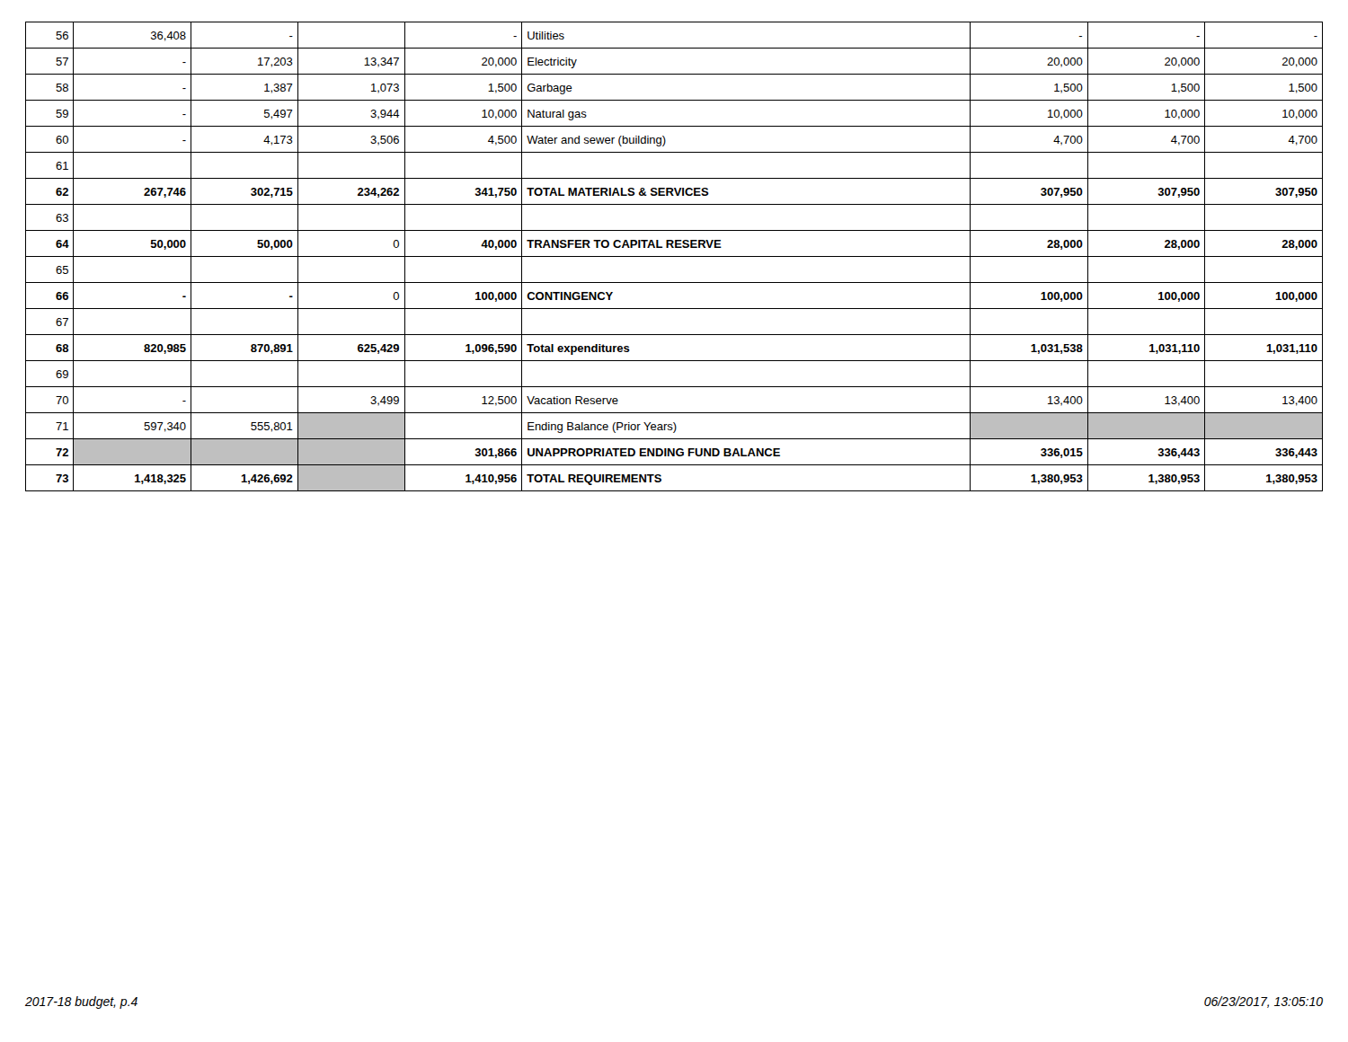| 56 | 36,408 | - | | - | Utilities | - | - | - |
| 57 | - | 17,203 | 13,347 | 20,000 | Electricity | 20,000 | 20,000 | 20,000 |
| 58 | - | 1,387 | 1,073 | 1,500 | Garbage | 1,500 | 1,500 | 1,500 |
| 59 | - | 5,497 | 3,944 | 10,000 | Natural gas | 10,000 | 10,000 | 10,000 |
| 60 | - | 4,173 | 3,506 | 4,500 | Water and sewer (building) | 4,700 | 4,700 | 4,700 |
| 61 | | | | | | | | |
| 62 | 267,746 | 302,715 | 234,262 | 341,750 | TOTAL MATERIALS & SERVICES | 307,950 | 307,950 | 307,950 |
| 63 | | | | | | | | |
| 64 | 50,000 | 50,000 | 0 | 40,000 | TRANSFER TO CAPITAL RESERVE | 28,000 | 28,000 | 28,000 |
| 65 | | | | | | | | |
| 66 | - | - | 0 | 100,000 | CONTINGENCY | 100,000 | 100,000 | 100,000 |
| 67 | | | | | | | | |
| 68 | 820,985 | 870,891 | 625,429 | 1,096,590 | Total expenditures | 1,031,538 | 1,031,110 | 1,031,110 |
| 69 | | | | | | | | |
| 70 | - | | 3,499 | 12,500 | Vacation Reserve | 13,400 | 13,400 | 13,400 |
| 71 | 597,340 | 555,801 | | | Ending Balance (Prior Years) | | | |
| 72 | | | | 301,866 | UNAPPROPRIATED ENDING FUND BALANCE | 336,015 | 336,443 | 336,443 |
| 73 | 1,418,325 | 1,426,692 | | 1,410,956 | TOTAL REQUIREMENTS | 1,380,953 | 1,380,953 | 1,380,953 |
2017-18 budget, p.4
06/23/2017, 13:05:10